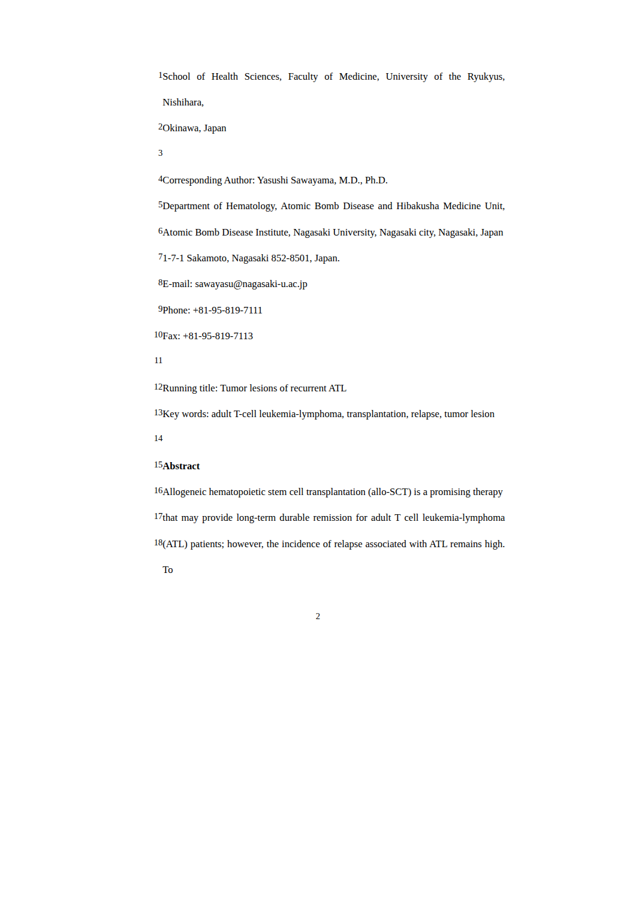| 1 | School of Health Sciences, Faculty of Medicine, University of the Ryukyus, Nishihara, |
| 2 | Okinawa, Japan |
| 3 | |
| 4 | Corresponding Author: Yasushi Sawayama, M.D., Ph.D. |
| 5 | Department of Hematology, Atomic Bomb Disease and Hibakusha Medicine Unit, |
| 6 | Atomic Bomb Disease Institute, Nagasaki University, Nagasaki city, Nagasaki, Japan |
| 7 | 1-7-1 Sakamoto, Nagasaki 852-8501, Japan. |
| 8 | E-mail: sawayasu@nagasaki-u.ac.jp |
| 9 | Phone: +81-95-819-7111 |
| 10 | Fax: +81-95-819-7113 |
| 11 | |
| 12 | Running title: Tumor lesions of recurrent ATL |
| 13 | Key words: adult T-cell leukemia-lymphoma, transplantation, relapse, tumor lesion |
| 14 | |
| 15 | Abstract |
| 16 | Allogeneic hematopoietic stem cell transplantation (allo-SCT) is a promising therapy |
| 17 | that may provide long-term durable remission for adult T cell leukemia-lymphoma |
| 18 | (ATL) patients; however, the incidence of relapse associated with ATL remains high. To |
2